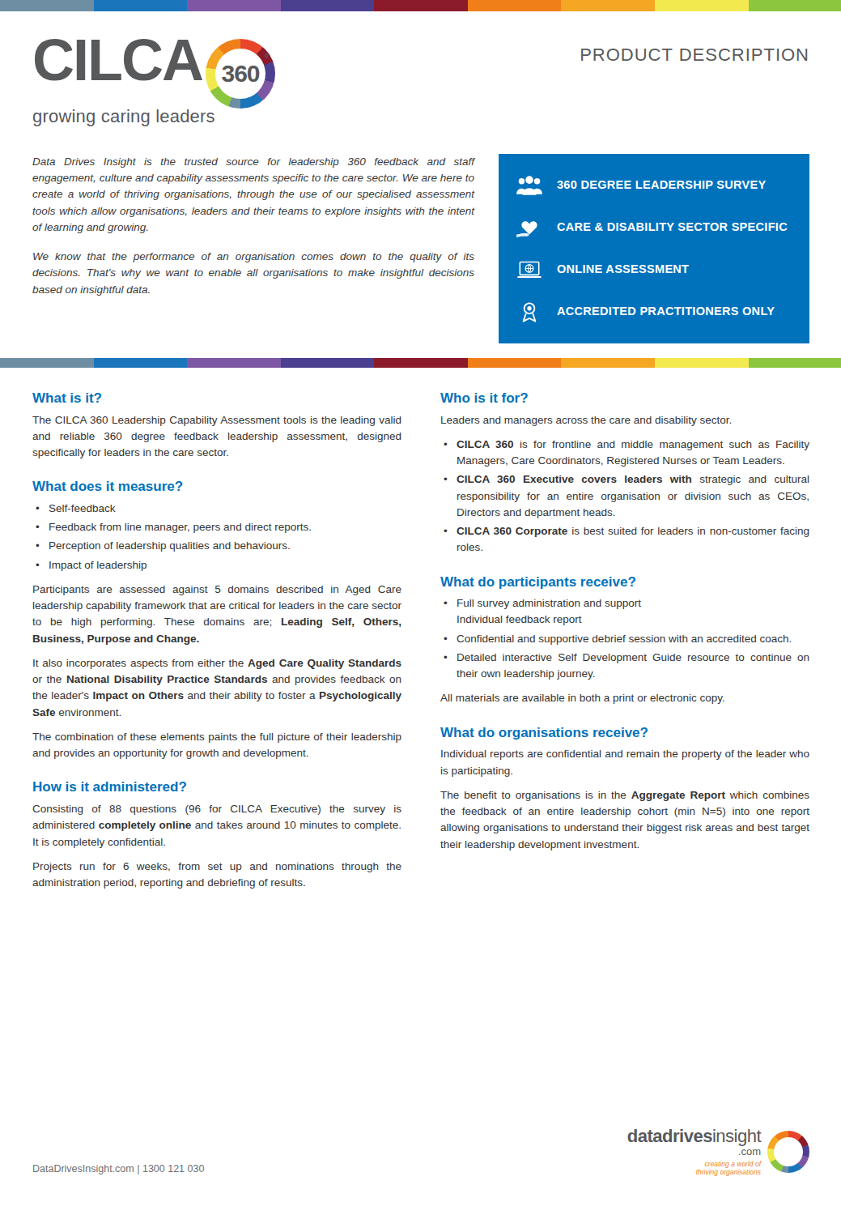CILCA
360 °
growing caring leaders
PRODUCT DESCRIPTION
Data Drives Insight is the trusted source for leadership 360 feedback and staff engagement, culture and capability assessments specific to the care sector. We are here to create a world of thriving organisations, through the use of our specialised assessment tools which allow organisations, leaders and their teams to explore insights with the intent of learning and growing.
We know that the performance of an organisation comes down to the quality of its decisions. That's why we want to enable all organisations to make insightful decisions based on insightful data.
360 DEGREE LEADERSHIP SURVEY
CARE & DISABILITY SECTOR SPECIFIC
ONLINE ASSESSMENT
ACCREDITED PRACTITIONERS ONLY
What is it?
The CILCA 360 Leadership Capability Assessment tools is the leading valid and reliable 360 degree feedback leadership assessment, designed specifically for leaders in the care sector.
What does it measure?
Self-feedback
Feedback from line manager, peers and direct reports.
Perception of leadership qualities and behaviours.
Impact of leadership
Participants are assessed against 5 domains described in Aged Care leadership capability framework that are critical for leaders in the care sector to be high performing. These domains are; Leading Self, Others, Business, Purpose and Change.
It also incorporates aspects from either the Aged Care Quality Standards or the National Disability Practice Standards and provides feedback on the leader's Impact on Others and their ability to foster a Psychologically Safe environment.
The combination of these elements paints the full picture of their leadership and provides an opportunity for growth and development.
How is it administered?
Consisting of 88 questions (96 for CILCA Executive) the survey is administered completely online and takes around 10 minutes to complete. It is completely confidential.
Projects run for 6 weeks, from set up and nominations through the administration period, reporting and debriefing of results.
Who is it for?
Leaders and managers across the care and disability sector.
CILCA 360 is for frontline and middle management such as Facility Managers, Care Coordinators, Registered Nurses or Team Leaders.
CILCA 360 Executive covers leaders with strategic and cultural responsibility for an entire organisation or division such as CEOs, Directors and department heads.
CILCA 360 Corporate is best suited for leaders in non-customer facing roles.
What do participants receive?
Full survey administration and support
Individual feedback report
Confidential and supportive debrief session with an accredited coach.
Detailed interactive Self Development Guide resource to continue on their own leadership journey.
All materials are available in both a print or electronic copy.
What do organisations receive?
Individual reports are confidential and remain the property of the leader who is participating.
The benefit to organisations is in the Aggregate Report which combines the feedback of an entire leadership cohort (min N=5) into one report allowing organisations to understand their biggest risk areas and best target their leadership development investment.
DataDrivesInsight.com | 1300 121 030
datadrivesinsight
.com
creating a world of
thriving organisations